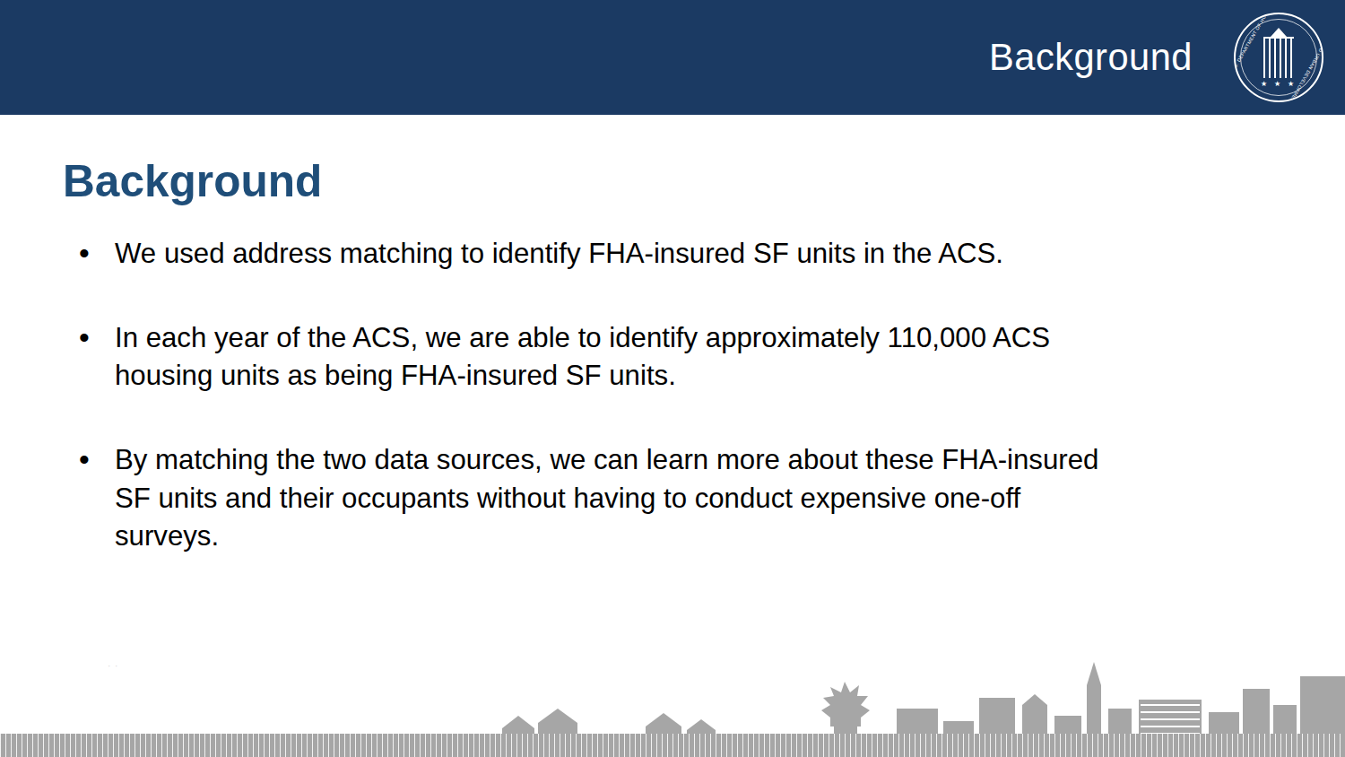Background
U.S. DEPARTMENT OF HOUSING AND URBAN DEVELOPMENT
★ ★ ★
Background
We used address matching to identify FHA-insured SF units in the ACS.
In each year of the ACS, we are able to identify approximately 110,000 ACS housing units as being FHA-insured SF units.
By matching the two data sources, we can learn more about these FHA-insured SF units and their occupants without having to conduct expensive one-off surveys.
· ·